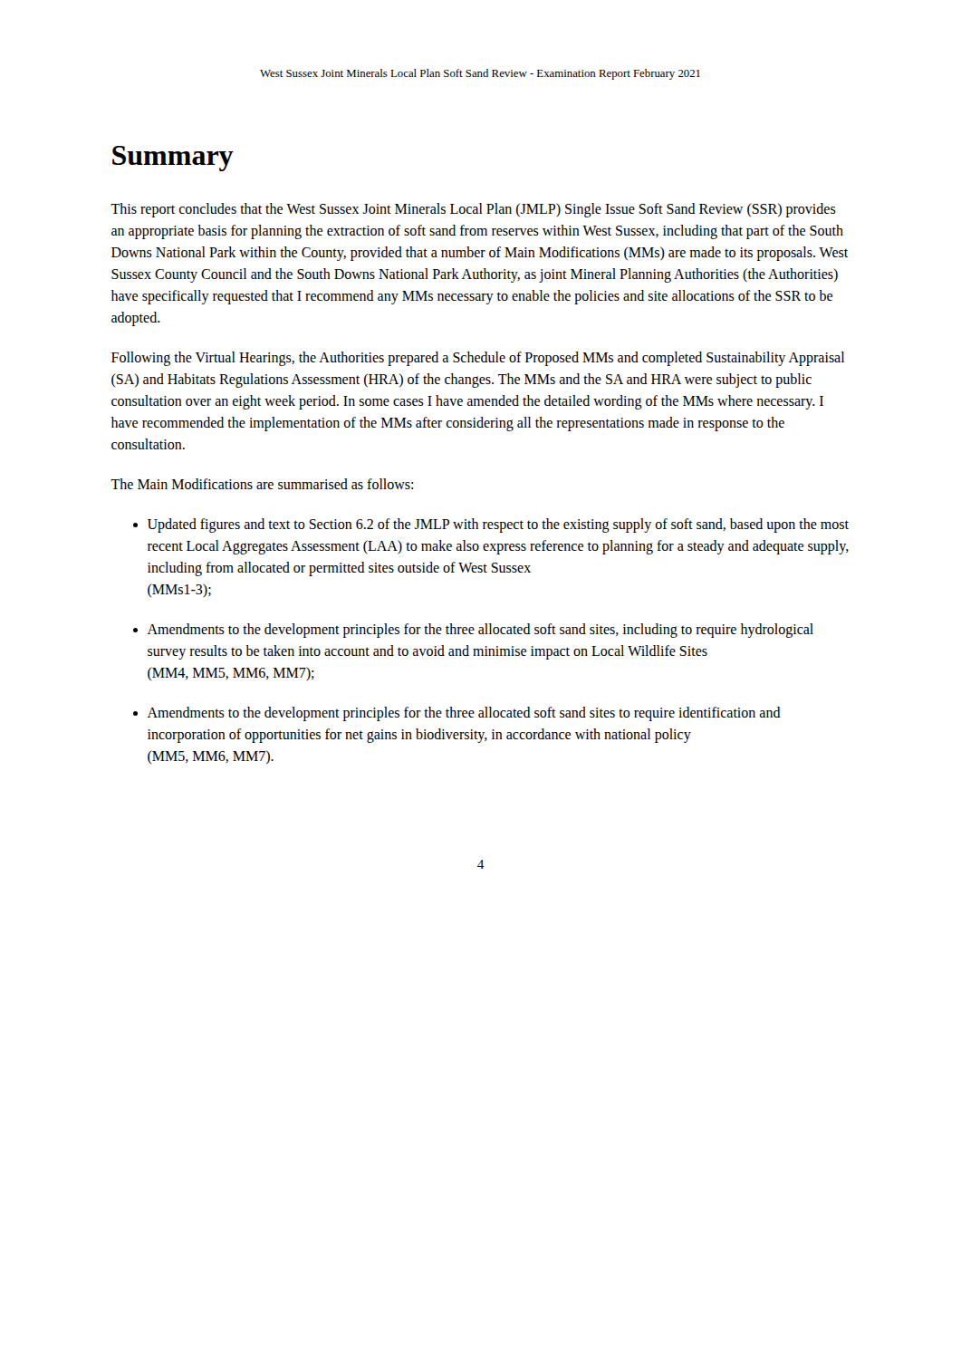West Sussex Joint Minerals Local Plan Soft Sand Review - Examination Report February 2021
Summary
This report concludes that the West Sussex Joint Minerals Local Plan (JMLP) Single Issue Soft Sand Review (SSR) provides an appropriate basis for planning the extraction of soft sand from reserves within West Sussex, including that part of the South Downs National Park within the County, provided that a number of Main Modifications (MMs) are made to its proposals. West Sussex County Council and the South Downs National Park Authority, as joint Mineral Planning Authorities (the Authorities) have specifically requested that I recommend any MMs necessary to enable the policies and site allocations of the SSR to be adopted.
Following the Virtual Hearings, the Authorities prepared a Schedule of Proposed MMs and completed Sustainability Appraisal (SA) and Habitats Regulations Assessment (HRA) of the changes. The MMs and the SA and HRA were subject to public consultation over an eight week period. In some cases I have amended the detailed wording of the MMs where necessary. I have recommended the implementation of the MMs after considering all the representations made in response to the consultation.
The Main Modifications are summarised as follows:
Updated figures and text to Section 6.2 of the JMLP with respect to the existing supply of soft sand, based upon the most recent Local Aggregates Assessment (LAA) to make also express reference to planning for a steady and adequate supply, including from allocated or permitted sites outside of West Sussex
(MMs1-3);
Amendments to the development principles for the three allocated soft sand sites, including to require hydrological survey results to be taken into account and to avoid and minimise impact on Local Wildlife Sites
(MM4, MM5, MM6, MM7);
Amendments to the development principles for the three allocated soft sand sites to require identification and incorporation of opportunities for net gains in biodiversity, in accordance with national policy
(MM5, MM6, MM7).
4